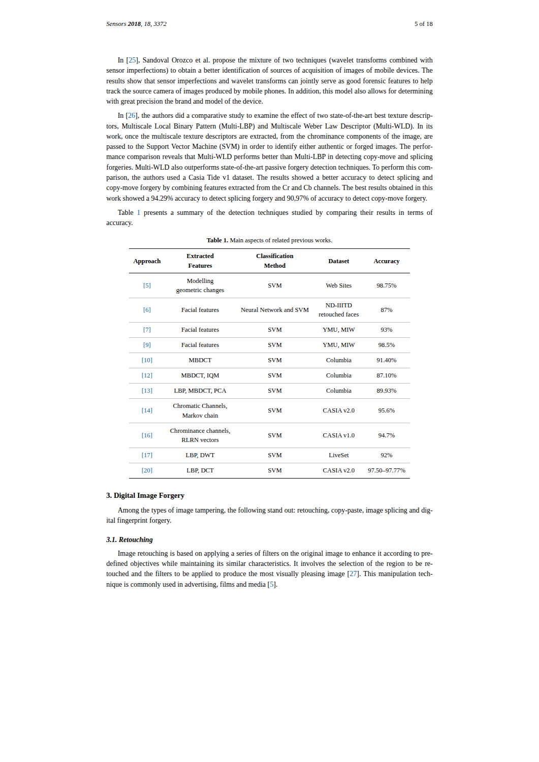Sensors 2018, 18, 3372
5 of 18
In [25], Sandoval Orozco et al. propose the mixture of two techniques (wavelet transforms combined with sensor imperfections) to obtain a better identification of sources of acquisition of images of mobile devices. The results show that sensor imperfections and wavelet transforms can jointly serve as good forensic features to help track the source camera of images produced by mobile phones. In addition, this model also allows for determining with great precision the brand and model of the device.
In [26], the authors did a comparative study to examine the effect of two state-of-the-art best texture descriptors, Multiscale Local Binary Pattern (Multi-LBP) and Multiscale Weber Law Descriptor (Multi-WLD). In its work, once the multiscale texture descriptors are extracted, from the chrominance components of the image, are passed to the Support Vector Machine (SVM) in order to identify either authentic or forged images. The performance comparison reveals that Multi-WLD performs better than Multi-LBP in detecting copy-move and splicing forgeries. Multi-WLD also outperforms state-of-the-art passive forgery detection techniques. To perform this comparison, the authors used a Casia Tide v1 dataset. The results showed a better accuracy to detect splicing and copy-move forgery by combining features extracted from the Cr and Cb channels. The best results obtained in this work showed a 94.29% accuracy to detect splicing forgery and 90,97% of accuracy to detect copy-move forgery.
Table 1 presents a summary of the detection techniques studied by comparing their results in terms of accuracy.
Table 1. Main aspects of related previous works.
| Approach | Extracted Features | Classification Method | Dataset | Accuracy |
| --- | --- | --- | --- | --- |
| [5] | Modelling geometric changes | SVM | Web Sites | 98.75% |
| [6] | Facial features | Neural Network and SVM | ND-IIITD retouched faces | 87% |
| [7] | Facial features | SVM | YMU, MIW | 93% |
| [9] | Facial features | SVM | YMU, MIW | 98.5% |
| [10] | MBDCT | SVM | Columbia | 91.40% |
| [12] | MBDCT, IQM | SVM | Columbia | 87.10% |
| [13] | LBP, MBDCT, PCA | SVM | Columbia | 89.93% |
| [14] | Chromatic Channels, Markov chain | SVM | CASIA v2.0 | 95.6% |
| [16] | Chrominance channels, RLRN vectors | SVM | CASIA v1.0 | 94.7% |
| [17] | LBP, DWT | SVM | LiveSet | 92% |
| [20] | LBP, DCT | SVM | CASIA v2.0 | 97.50–97.77% |
3. Digital Image Forgery
Among the types of image tampering, the following stand out: retouching, copy-paste, image splicing and digital fingerprint forgery.
3.1. Retouching
Image retouching is based on applying a series of filters on the original image to enhance it according to pre-defined objectives while maintaining its similar characteristics. It involves the selection of the region to be retouched and the filters to be applied to produce the most visually pleasing image [27]. This manipulation technique is commonly used in advertising, films and media [5].